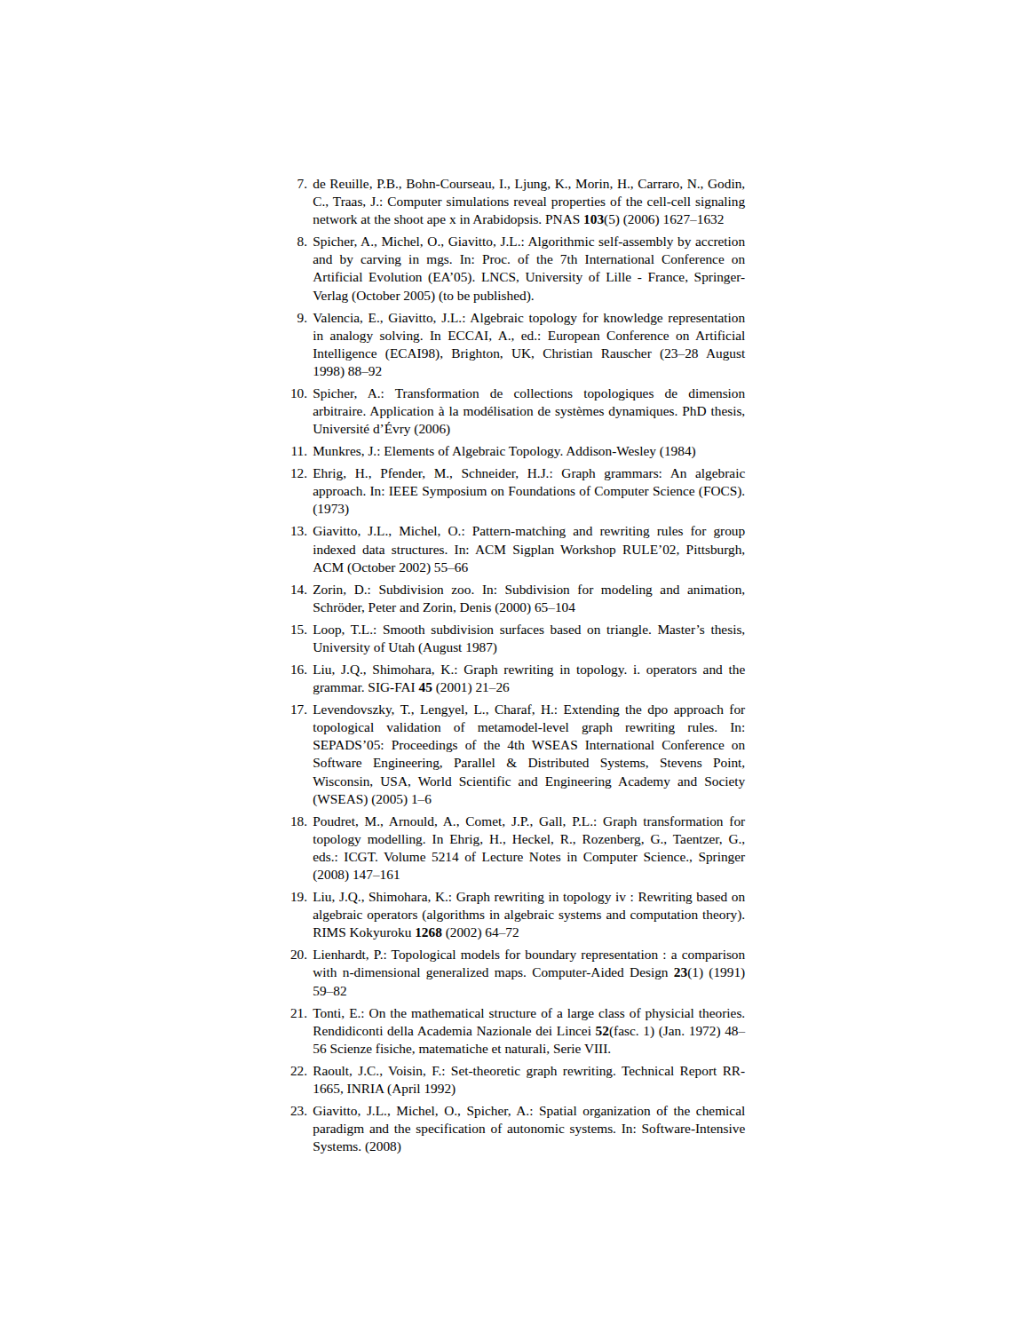7. de Reuille, P.B., Bohn-Courseau, I., Ljung, K., Morin, H., Carraro, N., Godin, C., Traas, J.: Computer simulations reveal properties of the cell-cell signaling network at the shoot ape x in Arabidopsis. PNAS 103(5) (2006) 1627–1632
8. Spicher, A., Michel, O., Giavitto, J.L.: Algorithmic self-assembly by accretion and by carving in mgs. In: Proc. of the 7th International Conference on Artificial Evolution (EA’05). LNCS, University of Lille - France, Springer-Verlag (October 2005) (to be published).
9. Valencia, E., Giavitto, J.L.: Algebraic topology for knowledge representation in analogy solving. In ECCAI, A., ed.: European Conference on Artificial Intelligence (ECAI98), Brighton, UK, Christian Rauscher (23–28 August 1998) 88–92
10. Spicher, A.: Transformation de collections topologiques de dimension arbitraire. Application à la modélisation de systèmes dynamiques. PhD thesis, Université d’Évry (2006)
11. Munkres, J.: Elements of Algebraic Topology. Addison-Wesley (1984)
12. Ehrig, H., Pfender, M., Schneider, H.J.: Graph grammars: An algebraic approach. In: IEEE Symposium on Foundations of Computer Science (FOCS). (1973)
13. Giavitto, J.L., Michel, O.: Pattern-matching and rewriting rules for group indexed data structures. In: ACM Sigplan Workshop RULE’02, Pittsburgh, ACM (October 2002) 55–66
14. Zorin, D.: Subdivision zoo. In: Subdivision for modeling and animation, Schröder, Peter and Zorin, Denis (2000) 65–104
15. Loop, T.L.: Smooth subdivision surfaces based on triangle. Master’s thesis, University of Utah (August 1987)
16. Liu, J.Q., Shimohara, K.: Graph rewriting in topology. i. operators and the grammar. SIG-FAI 45 (2001) 21–26
17. Levendovszky, T., Lengyel, L., Charaf, H.: Extending the dpo approach for topological validation of metamodel-level graph rewriting rules. In: SEPADS’05: Proceedings of the 4th WSEAS International Conference on Software Engineering, Parallel & Distributed Systems, Stevens Point, Wisconsin, USA, World Scientific and Engineering Academy and Society (WSEAS) (2005) 1–6
18. Poudret, M., Arnould, A., Comet, J.P., Gall, P.L.: Graph transformation for topology modelling. In Ehrig, H., Heckel, R., Rozenberg, G., Taentzer, G., eds.: ICGT. Volume 5214 of Lecture Notes in Computer Science., Springer (2008) 147–161
19. Liu, J.Q., Shimohara, K.: Graph rewriting in topology iv : Rewriting based on algebraic operators (algorithms in algebraic systems and computation theory). RIMS Kokyuroku 1268 (2002) 64–72
20. Lienhardt, P.: Topological models for boundary representation : a comparison with n-dimensional generalized maps. Computer-Aided Design 23(1) (1991) 59–82
21. Tonti, E.: On the mathematical structure of a large class of physicial theories. Rendidiconti della Academia Nazionale dei Lincei 52(fasc. 1) (Jan. 1972) 48–56 Scienze fisiche, matematiche et naturali, Serie VIII.
22. Raoult, J.C., Voisin, F.: Set-theoretic graph rewriting. Technical Report RR-1665, INRIA (April 1992)
23. Giavitto, J.L., Michel, O., Spicher, A.: Spatial organization of the chemical paradigm and the specification of autonomic systems. In: Software-Intensive Systems. (2008)